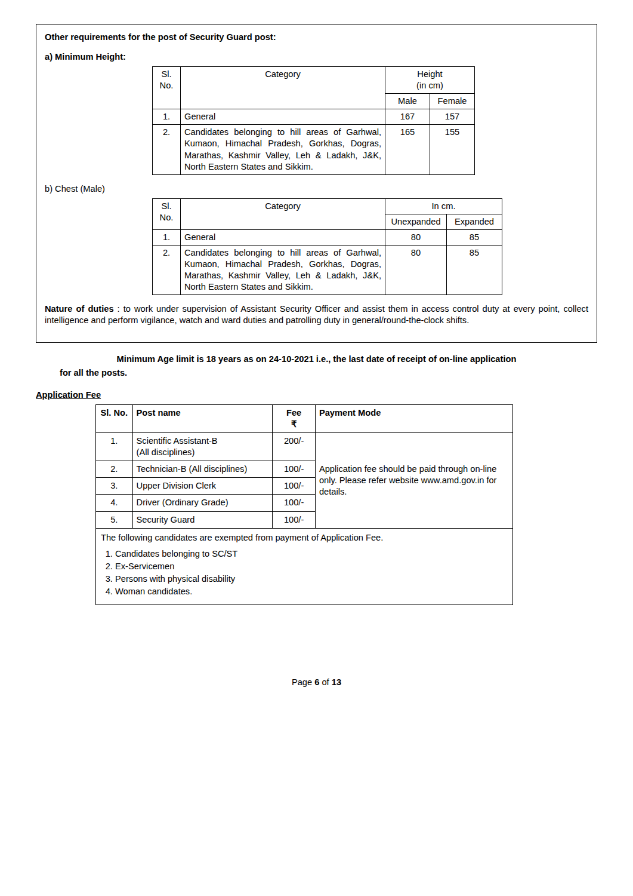Other requirements for the post of Security Guard post:
a) Minimum Height:
| Sl. No. | Category | Height (in cm) |
| Male | Female |
| 1. | General | 167 | 157 |
| 2. | Candidates belonging to hill areas of Garhwal, Kumaon, Himachal Pradesh, Gorkhas, Dogras, Marathas, Kashmir Valley, Leh & Ladakh, J&K, North Eastern States and Sikkim. | 165 | 155 |
b) Chest (Male)
| Sl. No. | Category | In cm. |
| Unexpanded | Expanded |
| 1. | General | 80 | 85 |
| 2. | Candidates belonging to hill areas of Garhwal, Kumaon, Himachal Pradesh, Gorkhas, Dogras, Marathas, Kashmir Valley, Leh & Ladakh, J&K, North Eastern States and Sikkim. | 80 | 85 |
Nature of duties : to work under supervision of Assistant Security Officer and assist them in access control duty at every point, collect intelligence and perform vigilance, watch and ward duties and patrolling duty in general/round-the-clock shifts.
Minimum Age limit is 18 years as on 24-10-2021 i.e., the last date of receipt of on-line application
for all the posts.
Application Fee
| Sl. No. | Post name | Fee ₹ | Payment Mode |
| --- | --- | --- | --- |
| 1. | Scientific Assistant-B (All disciplines) | 200/- | Application fee should be paid through on-line only. Please refer website www.amd.gov.in for details. |
| 2. | Technician-B (All disciplines) | 100/- |
| 3. | Upper Division Clerk | 100/- |
| 4. | Driver (Ordinary Grade) | 100/- |
| 5. | Security Guard | 100/- |
The following candidates are exempted from payment of Application Fee.
Candidates belonging to SC/ST
Ex-Servicemen
Persons with physical disability
Woman candidates.
Page 6 of 13